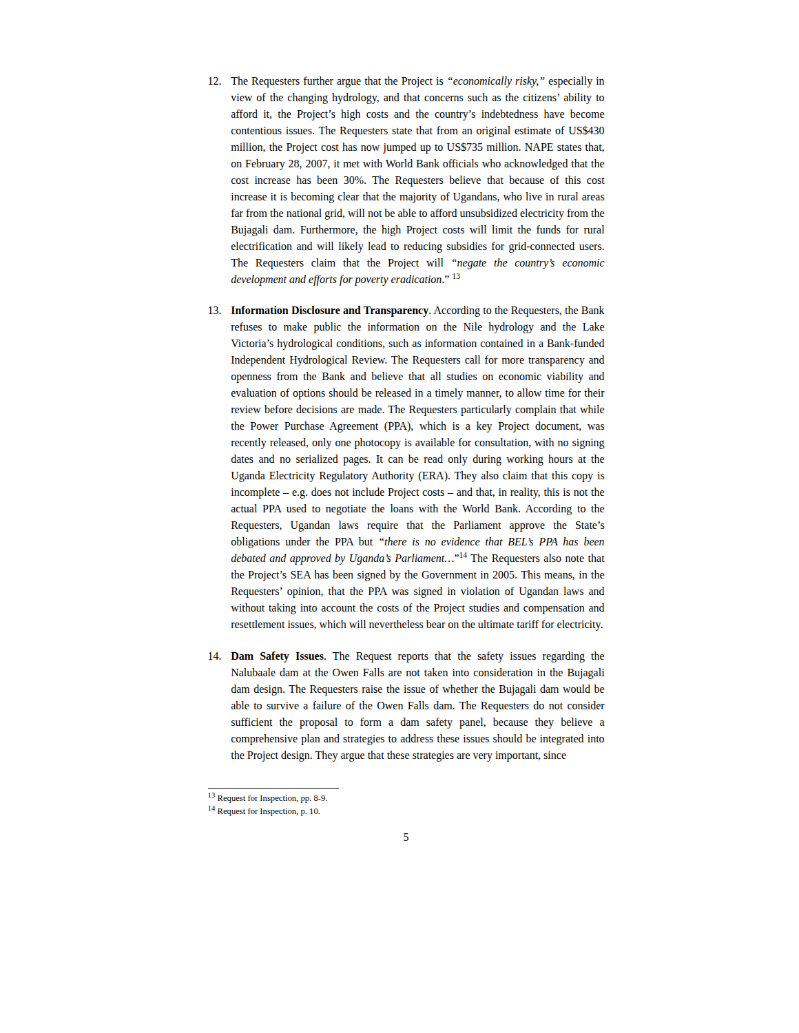12. The Requesters further argue that the Project is “economically risky,” especially in view of the changing hydrology, and that concerns such as the citizens’ ability to afford it, the Project’s high costs and the country’s indebtedness have become contentious issues. The Requesters state that from an original estimate of US$430 million, the Project cost has now jumped up to US$735 million. NAPE states that, on February 28, 2007, it met with World Bank officials who acknowledged that the cost increase has been 30%. The Requesters believe that because of this cost increase it is becoming clear that the majority of Ugandans, who live in rural areas far from the national grid, will not be able to afford unsubsidized electricity from the Bujagali dam. Furthermore, the high Project costs will limit the funds for rural electrification and will likely lead to reducing subsidies for grid-connected users. The Requesters claim that the Project will “negate the country’s economic development and efforts for poverty eradication.” 13
13. Information Disclosure and Transparency. According to the Requesters, the Bank refuses to make public the information on the Nile hydrology and the Lake Victoria’s hydrological conditions, such as information contained in a Bank-funded Independent Hydrological Review. The Requesters call for more transparency and openness from the Bank and believe that all studies on economic viability and evaluation of options should be released in a timely manner, to allow time for their review before decisions are made. The Requesters particularly complain that while the Power Purchase Agreement (PPA), which is a key Project document, was recently released, only one photocopy is available for consultation, with no signing dates and no serialized pages. It can be read only during working hours at the Uganda Electricity Regulatory Authority (ERA). They also claim that this copy is incomplete – e.g. does not include Project costs – and that, in reality, this is not the actual PPA used to negotiate the loans with the World Bank. According to the Requesters, Ugandan laws require that the Parliament approve the State’s obligations under the PPA but “there is no evidence that BEL’s PPA has been debated and approved by Uganda’s Parliament…”14 The Requesters also note that the Project’s SEA has been signed by the Government in 2005. This means, in the Requesters’ opinion, that the PPA was signed in violation of Ugandan laws and without taking into account the costs of the Project studies and compensation and resettlement issues, which will nevertheless bear on the ultimate tariff for electricity.
14. Dam Safety Issues. The Request reports that the safety issues regarding the Nalubaale dam at the Owen Falls are not taken into consideration in the Bujagali dam design. The Requesters raise the issue of whether the Bujagali dam would be able to survive a failure of the Owen Falls dam. The Requesters do not consider sufficient the proposal to form a dam safety panel, because they believe a comprehensive plan and strategies to address these issues should be integrated into the Project design. They argue that these strategies are very important, since
13 Request for Inspection, pp. 8-9.
14 Request for Inspection, p. 10.
5